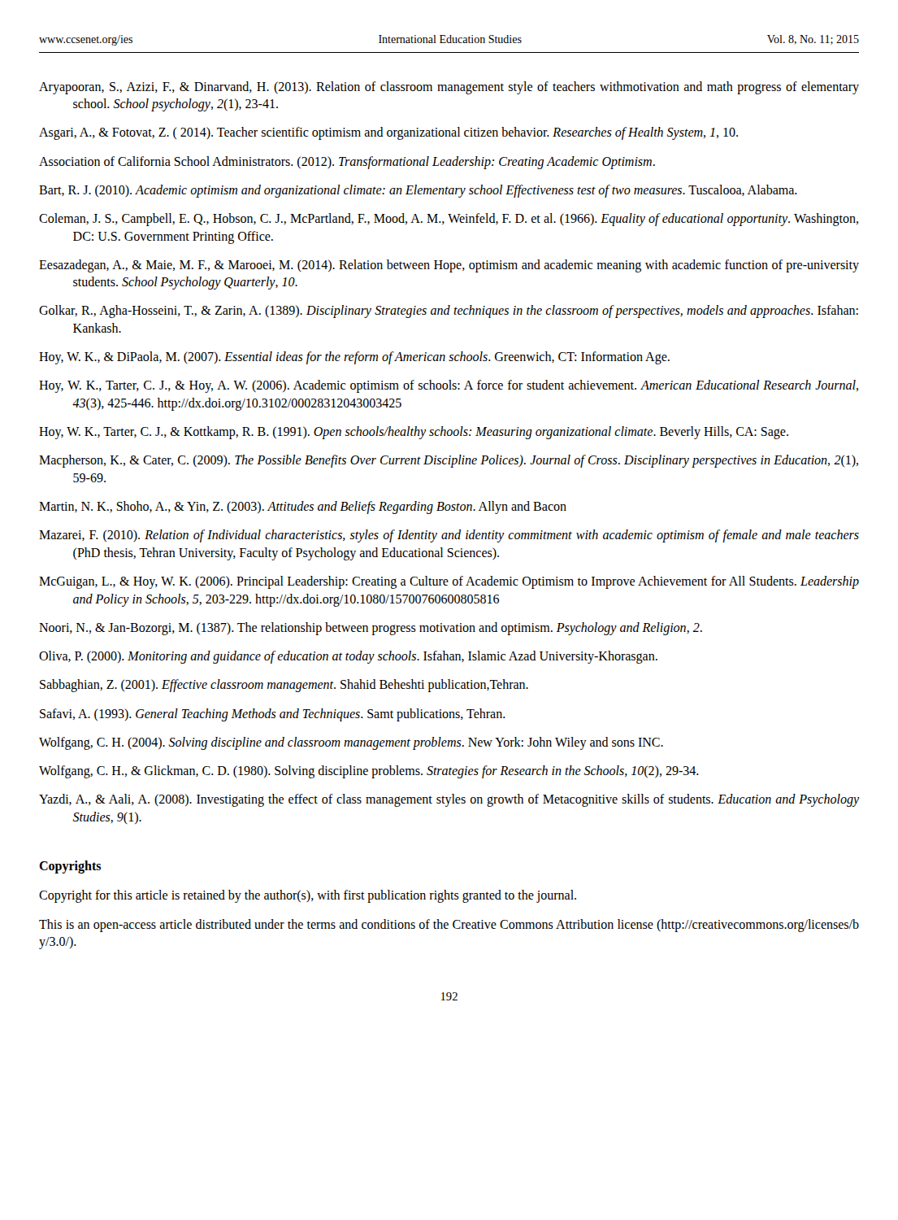www.ccsenet.org/ies International Education Studies Vol. 8, No. 11; 2015
Aryapooran, S., Azizi, F., & Dinarvand, H. (2013). Relation of classroom management style of teachers withmotivation and math progress of elementary school. School psychology, 2(1), 23-41.
Asgari, A., & Fotovat, Z. ( 2014). Teacher scientific optimism and organizational citizen behavior. Researches of Health System, 1, 10.
Association of California School Administrators. (2012). Transformational Leadership: Creating Academic Optimism.
Bart, R. J. (2010). Academic optimism and organizational climate: an Elementary school Effectiveness test of two measures. Tuscalooa, Alabama.
Coleman, J. S., Campbell, E. Q., Hobson, C. J., McPartland, F., Mood, A. M., Weinfeld, F. D. et al. (1966). Equality of educational opportunity. Washington, DC: U.S. Government Printing Office.
Eesazadegan, A., & Maie, M. F., & Marooei, M. (2014). Relation between Hope, optimism and academic meaning with academic function of pre-university students. School Psychology Quarterly, 10.
Golkar, R., Agha-Hosseini, T., & Zarin, A. (1389). Disciplinary Strategies and techniques in the classroom of perspectives, models and approaches. Isfahan: Kankash.
Hoy, W. K., & DiPaola, M. (2007). Essential ideas for the reform of American schools. Greenwich, CT: Information Age.
Hoy, W. K., Tarter, C. J., & Hoy, A. W. (2006). Academic optimism of schools: A force for student achievement. American Educational Research Journal, 43(3), 425-446. http://dx.doi.org/10.3102/00028312043003425
Hoy, W. K., Tarter, C. J., & Kottkamp, R. B. (1991). Open schools/healthy schools: Measuring organizational climate. Beverly Hills, CA: Sage.
Macpherson, K., & Cater, C. (2009). The Possible Benefits Over Current Discipline Polices). Journal of Cross. Disciplinary perspectives in Education, 2(1), 59-69.
Martin, N. K., Shoho, A., & Yin, Z. (2003). Attitudes and Beliefs Regarding Boston. Allyn and Bacon
Mazarei, F. (2010). Relation of Individual characteristics, styles of Identity and identity commitment with academic optimism of female and male teachers (PhD thesis, Tehran University, Faculty of Psychology and Educational Sciences).
McGuigan, L., & Hoy, W. K. (2006). Principal Leadership: Creating a Culture of Academic Optimism to Improve Achievement for All Students. Leadership and Policy in Schools, 5, 203-229. http://dx.doi.org/10.1080/15700760600805816
Noori, N., & Jan-Bozorgi, M. (1387). The relationship between progress motivation and optimism. Psychology and Religion, 2.
Oliva, P. (2000). Monitoring and guidance of education at today schools. Isfahan, Islamic Azad University-Khorasgan.
Sabbaghian, Z. (2001). Effective classroom management. Shahid Beheshti publication,Tehran.
Safavi, A. (1993). General Teaching Methods and Techniques. Samt publications, Tehran.
Wolfgang, C. H. (2004). Solving discipline and classroom management problems. New York: John Wiley and sons INC.
Wolfgang, C. H., & Glickman, C. D. (1980). Solving discipline problems. Strategies for Research in the Schools, 10(2), 29-34.
Yazdi, A., & Aali, A. (2008). Investigating the effect of class management styles on growth of Metacognitive skills of students. Education and Psychology Studies, 9(1).
Copyrights
Copyright for this article is retained by the author(s), with first publication rights granted to the journal.
This is an open-access article distributed under the terms and conditions of the Creative Commons Attribution license (http://creativecommons.org/licenses/by/3.0/).
192